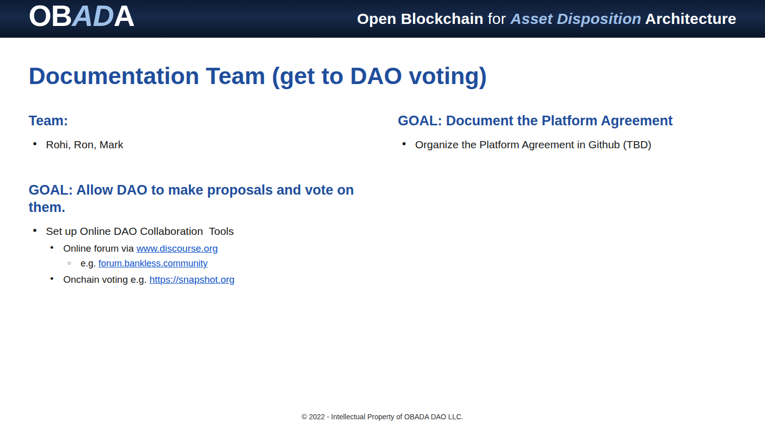OBADA
Open Blockchain for Asset Disposition Architecture
Documentation Team (get to DAO voting)
Team:
Rohi, Ron, Mark
GOAL: Allow DAO to make proposals and vote on them.
Set up Online DAO Collaboration Tools
Online forum via www.discourse.org
e.g. forum.bankless.community
Onchain voting e.g. https://snapshot.org
GOAL: Document the Platform Agreement
Organize the Platform Agreement in Github (TBD)
© 2022 - Intellectual Property of OBADA DAO LLC.